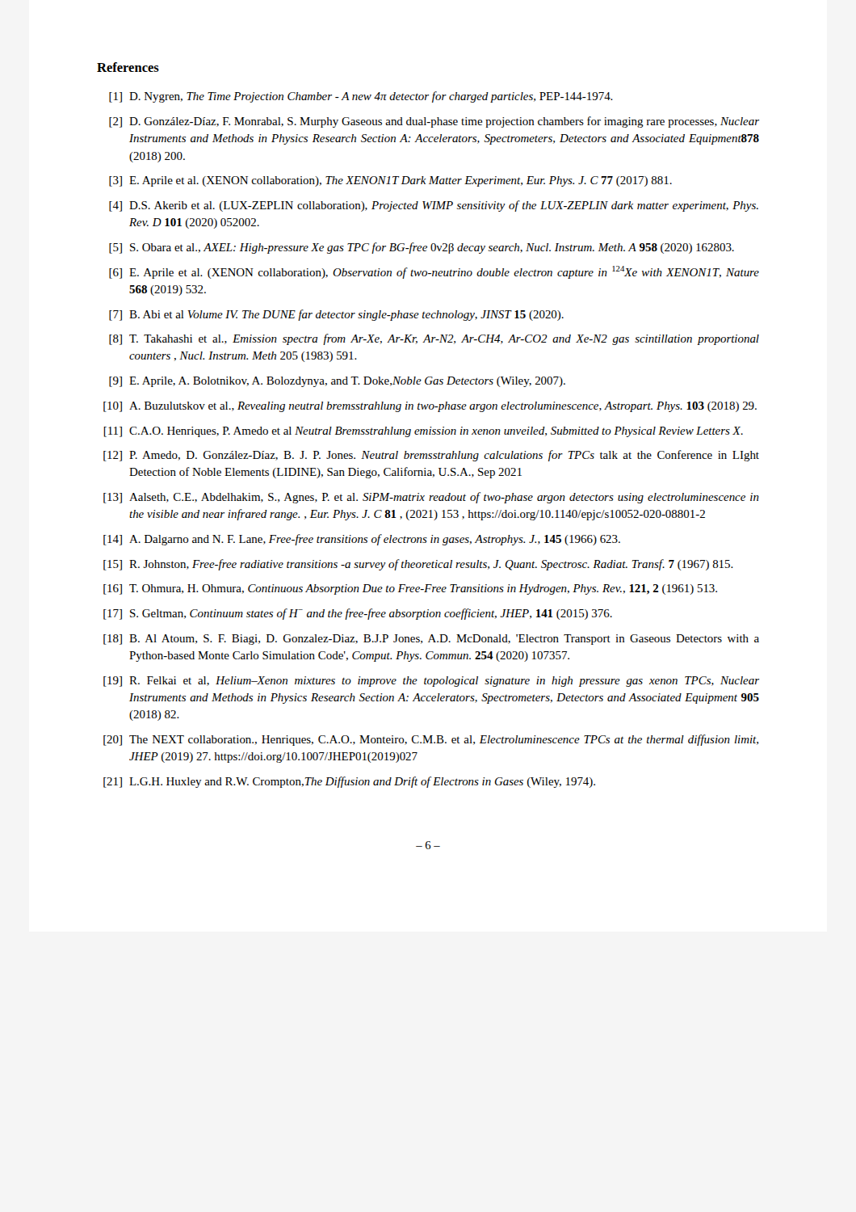References
[1] D. Nygren, The Time Projection Chamber - A new 4π detector for charged particles, PEP-144-1974.
[2] D. González-Díaz, F. Monrabal, S. Murphy Gaseous and dual-phase time projection chambers for imaging rare processes, Nuclear Instruments and Methods in Physics Research Section A: Accelerators, Spectrometers, Detectors and Associated Equipment 878 (2018) 200.
[3] E. Aprile et al. (XENON collaboration), The XENON1T Dark Matter Experiment, Eur. Phys. J. C 77 (2017) 881.
[4] D.S. Akerib et al. (LUX-ZEPLIN collaboration), Projected WIMP sensitivity of the LUX-ZEPLIN dark matter experiment, Phys. Rev. D 101 (2020) 052002.
[5] S. Obara et al., AXEL: High-pressure Xe gas TPC for BG-free 0ν2β decay search, Nucl. Instrum. Meth. A 958 (2020) 162803.
[6] E. Aprile et al. (XENON collaboration), Observation of two-neutrino double electron capture in 124Xe with XENON1T, Nature 568 (2019) 532.
[7] B. Abi et al Volume IV. The DUNE far detector single-phase technology, JINST 15 (2020).
[8] T. Takahashi et al., Emission spectra from Ar-Xe, Ar-Kr, Ar-N2, Ar-CH4, Ar-CO2 and Xe-N2 gas scintillation proportional counters , Nucl. Instrum. Meth 205 (1983) 591.
[9] E. Aprile, A. Bolotnikov, A. Bolozdynya, and T. Doke,Noble Gas Detectors (Wiley, 2007).
[10] A. Buzulutskov et al., Revealing neutral bremsstrahlung in two-phase argon electroluminescence, Astropart. Phys. 103 (2018) 29.
[11] C.A.O. Henriques, P. Amedo et al Neutral Bremsstrahlung emission in xenon unveiled, Submitted to Physical Review Letters X.
[12] P. Amedo, D. González-Díaz, B. J. P. Jones. Neutral bremsstrahlung calculations for TPCs talk at the Conference in LIght Detection of Noble Elements (LIDINE), San Diego, California, U.S.A., Sep 2021
[13] Aalseth, C.E., Abdelhakim, S., Agnes, P. et al. SiPM-matrix readout of two-phase argon detectors using electroluminescence in the visible and near infrared range. , Eur. Phys. J. C 81 , (2021) 153 , https://doi.org/10.1140/epjc/s10052-020-08801-2
[14] A. Dalgarno and N. F. Lane, Free-free transitions of electrons in gases, Astrophys. J., 145 (1966) 623.
[15] R. Johnston, Free-free radiative transitions -a survey of theoretical results, J. Quant. Spectrosc. Radiat. Transf. 7 (1967) 815.
[16] T. Ohmura, H. Ohmura, Continuous Absorption Due to Free-Free Transitions in Hydrogen, Phys. Rev., 121, 2 (1961) 513.
[17] S. Geltman, Continuum states of H− and the free-free absorption coefficient, JHEP, 141 (2015) 376.
[18] B. Al Atoum, S. F. Biagi, D. Gonzalez-Diaz, B.J.P Jones, A.D. McDonald, 'Electron Transport in Gaseous Detectors with a Python-based Monte Carlo Simulation Code', Comput. Phys. Commun. 254 (2020) 107357.
[19] R. Felkai et al, Helium–Xenon mixtures to improve the topological signature in high pressure gas xenon TPCs, Nuclear Instruments and Methods in Physics Research Section A: Accelerators, Spectrometers, Detectors and Associated Equipment 905 (2018) 82.
[20] The NEXT collaboration., Henriques, C.A.O., Monteiro, C.M.B. et al, Electroluminescence TPCs at the thermal diffusion limit, JHEP (2019) 27. https://doi.org/10.1007/JHEP01(2019)027
[21] L.G.H. Huxley and R.W. Crompton,The Diffusion and Drift of Electrons in Gases (Wiley, 1974).
– 6 –